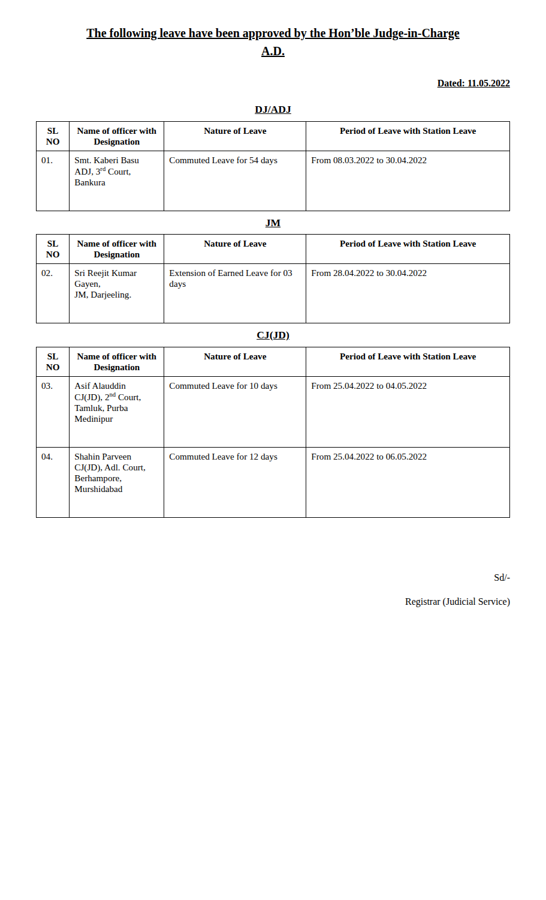The following leave have been approved by the Hon’ble Judge-in-Charge A.D.
Dated: 11.05.2022
DJ/ADJ
| SL NO | Name of officer with Designation | Nature of Leave | Period of Leave with Station Leave |
| --- | --- | --- | --- |
| 01. | Smt. Kaberi Basu ADJ, 3 rd Court, Bankura | Commuted Leave for 54 days | From 08.03.2022 to 30.04.2022 |
JM
| SL NO | Name of officer with Designation | Nature of Leave | Period of Leave with Station Leave |
| --- | --- | --- | --- |
| 02. | Sri Reejit Kumar Gayen, JM, Darjeeling. | Extension of Earned Leave for 03 days | From 28.04.2022 to 30.04.2022 |
CJ(JD)
| SL NO | Name of officer with Designation | Nature of Leave | Period of Leave with Station Leave |
| --- | --- | --- | --- |
| 03. | Asif Alauddin CJ(JD), 2 nd Court, Tamluk, Purba Medinipur | Commuted Leave for 10 days | From 25.04.2022 to 04.05.2022 |
| 04. | Shahin Parveen CJ(JD), Adl. Court, Berhampore, Murshidabad | Commuted Leave for 12 days | From 25.04.2022 to 06.05.2022 |
Sd/-
Registrar (Judicial Service)